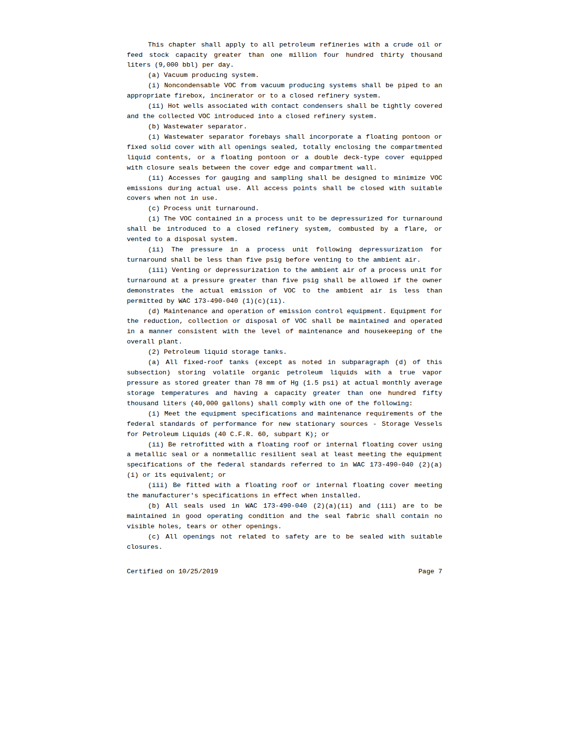This chapter shall apply to all petroleum refineries with a crude oil or feed stock capacity greater than one million four hundred thirty thousand liters (9,000 bbl) per day.
(a) Vacuum producing system.
(i) Noncondensable VOC from vacuum producing systems shall be piped to an appropriate firebox, incinerator or to a closed refinery system.
(ii) Hot wells associated with contact condensers shall be tightly covered and the collected VOC introduced into a closed refinery system.
(b) Wastewater separator.
(i) Wastewater separator forebays shall incorporate a floating pontoon or fixed solid cover with all openings sealed, totally enclosing the compartmented liquid contents, or a floating pontoon or a double deck-type cover equipped with closure seals between the cover edge and compartment wall.
(ii) Accesses for gauging and sampling shall be designed to minimize VOC emissions during actual use. All access points shall be closed with suitable covers when not in use.
(c) Process unit turnaround.
(i) The VOC contained in a process unit to be depressurized for turnaround shall be introduced to a closed refinery system, combusted by a flare, or vented to a disposal system.
(ii) The pressure in a process unit following depressurization for turnaround shall be less than five psig before venting to the ambient air.
(iii) Venting or depressurization to the ambient air of a process unit for turnaround at a pressure greater than five psig shall be allowed if the owner demonstrates the actual emission of VOC to the ambient air is less than permitted by WAC 173-490-040 (1)(c)(ii).
(d) Maintenance and operation of emission control equipment. Equipment for the reduction, collection or disposal of VOC shall be maintained and operated in a manner consistent with the level of maintenance and housekeeping of the overall plant.
(2) Petroleum liquid storage tanks.
(a) All fixed-roof tanks (except as noted in subparagraph (d) of this subsection) storing volatile organic petroleum liquids with a true vapor pressure as stored greater than 78 mm of Hg (1.5 psi) at actual monthly average storage temperatures and having a capacity greater than one hundred fifty thousand liters (40,000 gallons) shall comply with one of the following:
(i) Meet the equipment specifications and maintenance requirements of the federal standards of performance for new stationary sources - Storage Vessels for Petroleum Liquids (40 C.F.R. 60, subpart K); or
(ii) Be retrofitted with a floating roof or internal floating cover using a metallic seal or a nonmetallic resilient seal at least meeting the equipment specifications of the federal standards referred to in WAC 173-490-040 (2)(a)(i) or its equivalent; or
(iii) Be fitted with a floating roof or internal floating cover meeting the manufacturer's specifications in effect when installed.
(b) All seals used in WAC 173-490-040 (2)(a)(ii) and (iii) are to be maintained in good operating condition and the seal fabric shall contain no visible holes, tears or other openings.
(c) All openings not related to safety are to be sealed with suitable closures.
Certified on 10/25/2019 Page 7